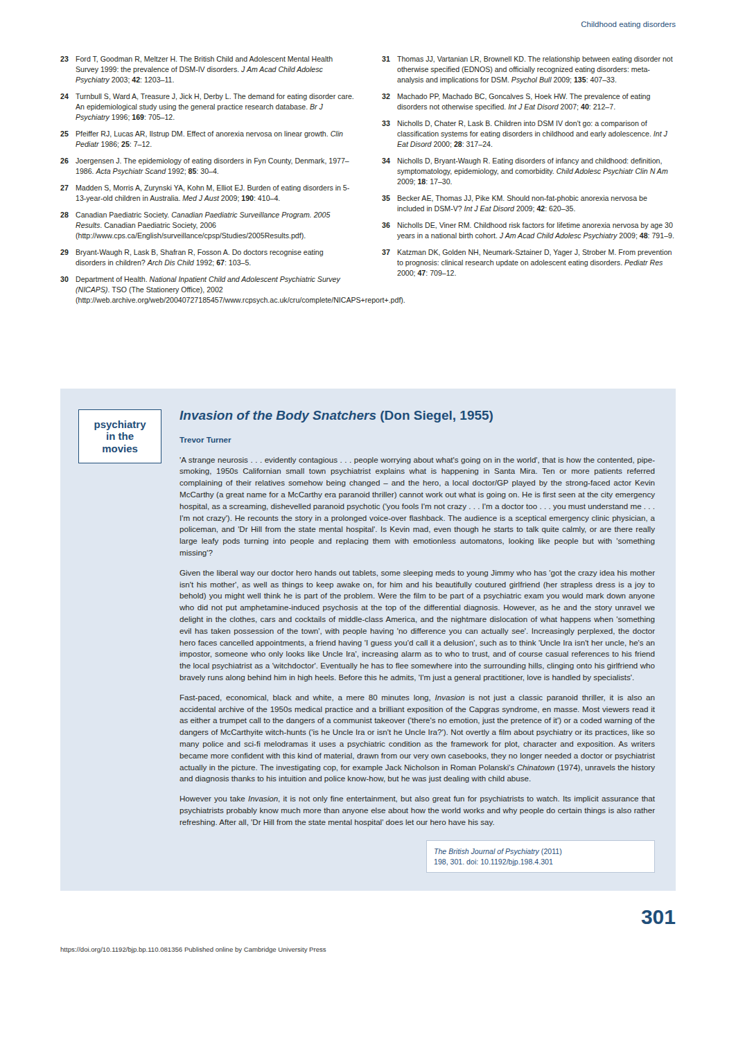Childhood eating disorders
23 Ford T, Goodman R, Meltzer H. The British Child and Adolescent Mental Health Survey 1999: the prevalence of DSM-IV disorders. J Am Acad Child Adolesc Psychiatry 2003; 42: 1203–11.
24 Turnbull S, Ward A, Treasure J, Jick H, Derby L. The demand for eating disorder care. An epidemiological study using the general practice research database. Br J Psychiatry 1996; 169: 705–12.
25 Pfeiffer RJ, Lucas AR, Ilstrup DM. Effect of anorexia nervosa on linear growth. Clin Pediatr 1986; 25: 7–12.
26 Joergensen J. The epidemiology of eating disorders in Fyn County, Denmark, 1977–1986. Acta Psychiatr Scand 1992; 85: 30–4.
27 Madden S, Morris A, Zurynski YA, Kohn M, Elliot EJ. Burden of eating disorders in 5-13-year-old children in Australia. Med J Aust 2009; 190: 410–4.
28 Canadian Paediatric Society. Canadian Paediatric Surveillance Program. 2005 Results. Canadian Paediatric Society, 2006 (http://www.cps.ca/English/surveillance/cpsp/Studies/2005Results.pdf).
29 Bryant-Waugh R, Lask B, Shafran R, Fosson A. Do doctors recognise eating disorders in children? Arch Dis Child 1992; 67: 103–5.
30 Department of Health. National Inpatient Child and Adolescent Psychiatric Survey (NICAPS). TSO (The Stationery Office), 2002 (http://web.archive.org/web/20040727185457/www.rcpsych.ac.uk/cru/complete/NICAPS+report+.pdf).
31 Thomas JJ, Vartanian LR, Brownell KD. The relationship between eating disorder not otherwise specified (EDNOS) and officially recognized eating disorders: meta-analysis and implications for DSM. Psychol Bull 2009; 135: 407–33.
32 Machado PP, Machado BC, Goncalves S, Hoek HW. The prevalence of eating disorders not otherwise specified. Int J Eat Disord 2007; 40: 212–7.
33 Nicholls D, Chater R, Lask B. Children into DSM IV don't go: a comparison of classification systems for eating disorders in childhood and early adolescence. Int J Eat Disord 2000; 28: 317–24.
34 Nicholls D, Bryant-Waugh R. Eating disorders of infancy and childhood: definition, symptomatology, epidemiology, and comorbidity. Child Adolesc Psychiatr Clin N Am 2009; 18: 17–30.
35 Becker AE, Thomas JJ, Pike KM. Should non-fat-phobic anorexia nervosa be included in DSM-V? Int J Eat Disord 2009; 42: 620–35.
36 Nicholls DE, Viner RM. Childhood risk factors for lifetime anorexia nervosa by age 30 years in a national birth cohort. J Am Acad Child Adolesc Psychiatry 2009; 48: 791–9.
37 Katzman DK, Golden NH, Neumark-Sztainer D, Yager J, Strober M. From prevention to prognosis: clinical research update on adolescent eating disorders. Pediatr Res 2000; 47: 709–12.
psychiatry
in the
movies
Invasion of the Body Snatchers (Don Siegel, 1955)
Trevor Turner
'A strange neurosis . . . evidently contagious . . . people worrying about what's going on in the world', that is how the contented, pipe-smoking, 1950s Californian small town psychiatrist explains what is happening in Santa Mira. Ten or more patients referred complaining of their relatives somehow being changed – and the hero, a local doctor/GP played by the strong-faced actor Kevin McCarthy (a great name for a McCarthy era paranoid thriller) cannot work out what is going on. He is first seen at the city emergency hospital, as a screaming, dishevelled paranoid psychotic ('you fools I'm not crazy . . . I'm a doctor too . . . you must understand me . . . I'm not crazy'). He recounts the story in a prolonged voice-over flashback. The audience is a sceptical emergency clinic physician, a policeman, and 'Dr Hill from the state mental hospital'. Is Kevin mad, even though he starts to talk quite calmly, or are there really large leafy pods turning into people and replacing them with emotionless automatons, looking like people but with 'something missing'?
Given the liberal way our doctor hero hands out tablets, some sleeping meds to young Jimmy who has 'got the crazy idea his mother isn't his mother', as well as things to keep awake on, for him and his beautifully coutured girlfriend (her strapless dress is a joy to behold) you might well think he is part of the problem. Were the film to be part of a psychiatric exam you would mark down anyone who did not put amphetamine-induced psychosis at the top of the differential diagnosis. However, as he and the story unravel we delight in the clothes, cars and cocktails of middle-class America, and the nightmare dislocation of what happens when 'something evil has taken possession of the town', with people having 'no difference you can actually see'. Increasingly perplexed, the doctor hero faces cancelled appointments, a friend having 'I guess you'd call it a delusion', such as to think 'Uncle Ira isn't her uncle, he's an impostor, someone who only looks like Uncle Ira', increasing alarm as to who to trust, and of course casual references to his friend the local psychiatrist as a 'witchdoctor'. Eventually he has to flee somewhere into the surrounding hills, clinging onto his girlfriend who bravely runs along behind him in high heels. Before this he admits, 'I'm just a general practitioner, love is handled by specialists'.
Fast-paced, economical, black and white, a mere 80 minutes long, Invasion is not just a classic paranoid thriller, it is also an accidental archive of the 1950s medical practice and a brilliant exposition of the Capgras syndrome, en masse. Most viewers read it as either a trumpet call to the dangers of a communist takeover ('there's no emotion, just the pretence of it') or a coded warning of the dangers of McCarthyite witch-hunts ('is he Uncle Ira or isn't he Uncle Ira?'). Not overtly a film about psychiatry or its practices, like so many police and sci-fi melodramas it uses a psychiatric condition as the framework for plot, character and exposition. As writers became more confident with this kind of material, drawn from our very own casebooks, they no longer needed a doctor or psychiatrist actually in the picture. The investigating cop, for example Jack Nicholson in Roman Polanski's Chinatown (1974), unravels the history and diagnosis thanks to his intuition and police know-how, but he was just dealing with child abuse.
However you take Invasion, it is not only fine entertainment, but also great fun for psychiatrists to watch. Its implicit assurance that psychiatrists probably know much more than anyone else about how the world works and why people do certain things is also rather refreshing. After all, 'Dr Hill from the state mental hospital' does let our hero have his say.
The British Journal of Psychiatry (2011)
198, 301. doi: 10.1192/bjp.198.4.301
301
https://doi.org/10.1192/bjp.bp.110.081356 Published online by Cambridge University Press